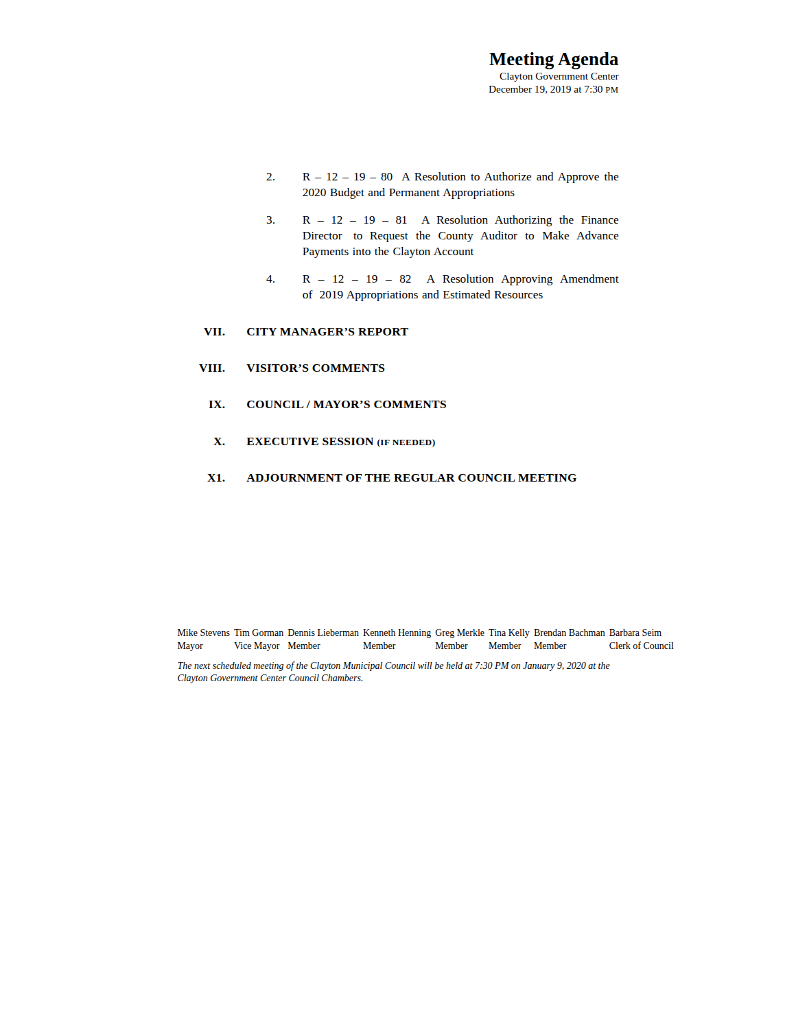Meeting Agenda
Clayton Government Center
December 19, 2019 at 7:30 PM
2. R – 12 – 19 – 80 A Resolution to Authorize and Approve the 2020 Budget and Permanent Appropriations
3. R – 12 – 19 – 81 A Resolution Authorizing the Finance Director to Request the County Auditor to Make Advance Payments into the Clayton Account
4. R – 12 – 19 – 82 A Resolution Approving Amendment of 2019 Appropriations and Estimated Resources
VII. City Manager’s Report
VIII. Visitor’s Comments
IX. Council / Mayor’s Comments
X. Executive Session (IF NEEDED)
X1. Adjournment of the Regular Council Meeting
| Mike Stevens | Tim Gorman | Dennis Lieberman | Kenneth Henning | Greg Merkle | Tina Kelly | Brendan Bachman | Barbara Seim |
| Mayor | Vice Mayor | Member | Member | Member | Member | Member | Clerk of Council |
The next scheduled meeting of the Clayton Municipal Council will be held at 7:30 PM on January 9, 2020 at the Clayton Government Center Council Chambers.